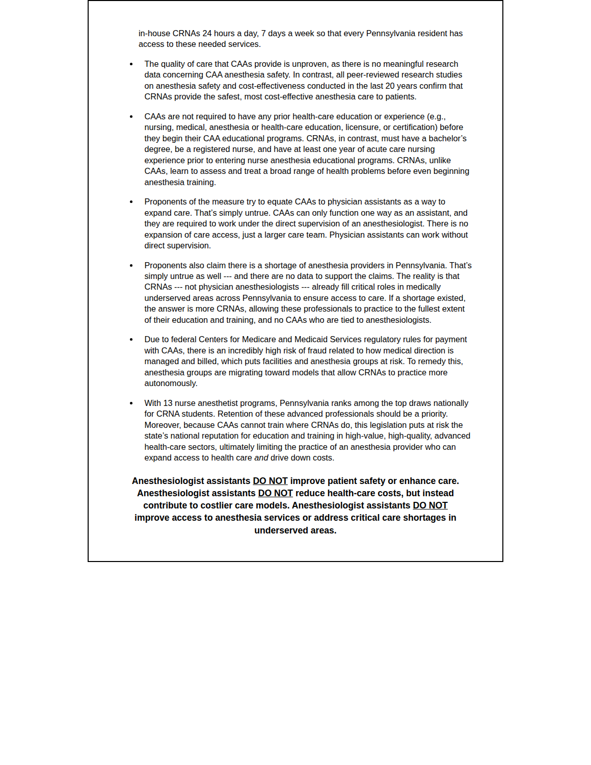in-house CRNAs 24 hours a day, 7 days a week so that every Pennsylvania resident has access to these needed services.
The quality of care that CAAs provide is unproven, as there is no meaningful research data concerning CAA anesthesia safety. In contrast, all peer-reviewed research studies on anesthesia safety and cost-effectiveness conducted in the last 20 years confirm that CRNAs provide the safest, most cost-effective anesthesia care to patients.
CAAs are not required to have any prior health-care education or experience (e.g., nursing, medical, anesthesia or health-care education, licensure, or certification) before they begin their CAA educational programs. CRNAs, in contrast, must have a bachelor’s degree, be a registered nurse, and have at least one year of acute care nursing experience prior to entering nurse anesthesia educational programs. CRNAs, unlike CAAs, learn to assess and treat a broad range of health problems before even beginning anesthesia training.
Proponents of the measure try to equate CAAs to physician assistants as a way to expand care. That’s simply untrue. CAAs can only function one way as an assistant, and they are required to work under the direct supervision of an anesthesiologist. There is no expansion of care access, just a larger care team. Physician assistants can work without direct supervision.
Proponents also claim there is a shortage of anesthesia providers in Pennsylvania. That’s simply untrue as well --- and there are no data to support the claims. The reality is that CRNAs --- not physician anesthesiologists --- already fill critical roles in medically underserved areas across Pennsylvania to ensure access to care. If a shortage existed, the answer is more CRNAs, allowing these professionals to practice to the fullest extent of their education and training, and no CAAs who are tied to anesthesiologists.
Due to federal Centers for Medicare and Medicaid Services regulatory rules for payment with CAAs, there is an incredibly high risk of fraud related to how medical direction is managed and billed, which puts facilities and anesthesia groups at risk. To remedy this, anesthesia groups are migrating toward models that allow CRNAs to practice more autonomously.
With 13 nurse anesthetist programs, Pennsylvania ranks among the top draws nationally for CRNA students. Retention of these advanced professionals should be a priority. Moreover, because CAAs cannot train where CRNAs do, this legislation puts at risk the state’s national reputation for education and training in high-value, high-quality, advanced health-care sectors, ultimately limiting the practice of an anesthesia provider who can expand access to health care and drive down costs.
Anesthesiologist assistants DO NOT improve patient safety or enhance care. Anesthesiologist assistants DO NOT reduce health-care costs, but instead contribute to costlier care models. Anesthesiologist assistants DO NOT improve access to anesthesia services or address critical care shortages in underserved areas.